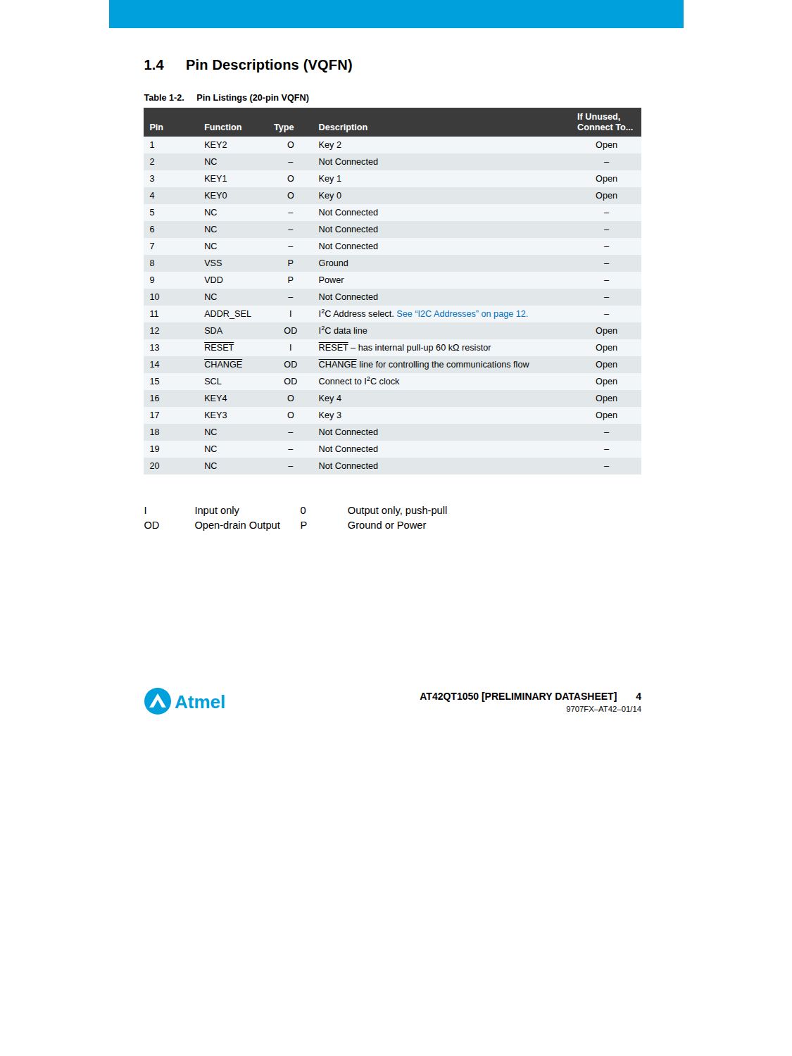1.4 Pin Descriptions (VQFN)
Table 1-2. Pin Listings (20-pin VQFN)
| Pin | Function | Type | Description | If Unused, Connect To... |
| --- | --- | --- | --- | --- |
| 1 | KEY2 | O | Key 2 | Open |
| 2 | NC | – | Not Connected | – |
| 3 | KEY1 | O | Key 1 | Open |
| 4 | KEY0 | O | Key 0 | Open |
| 5 | NC | – | Not Connected | – |
| 6 | NC | – | Not Connected | – |
| 7 | NC | – | Not Connected | – |
| 8 | VSS | P | Ground | – |
| 9 | VDD | P | Power | – |
| 10 | NC | – | Not Connected | – |
| 11 | ADDR_SEL | I | I 2 C Address select. See “I2C Addresses” on page 12. | – |
| 12 | SDA | OD | I 2 C data line | Open |
| 13 | RESET | I | RESET – has internal pull-up 60 kΩ resistor | Open |
| 14 | CHANGE | OD | CHANGE line for controlling the communications flow | Open |
| 15 | SCL | OD | Connect to I 2 C clock | Open |
| 16 | KEY4 | O | Key 4 | Open |
| 17 | KEY3 | O | Key 3 | Open |
| 18 | NC | – | Not Connected | – |
| 19 | NC | – | Not Connected | – |
| 20 | NC | – | Not Connected | – |
| I | Input only | 0 | Output only, push-pull |
| OD | Open-drain Output | P | Ground or Power |
Atmel
AT42QT1050 [PRELIMINARY DATASHEET]4
9707FX–AT42–01/14